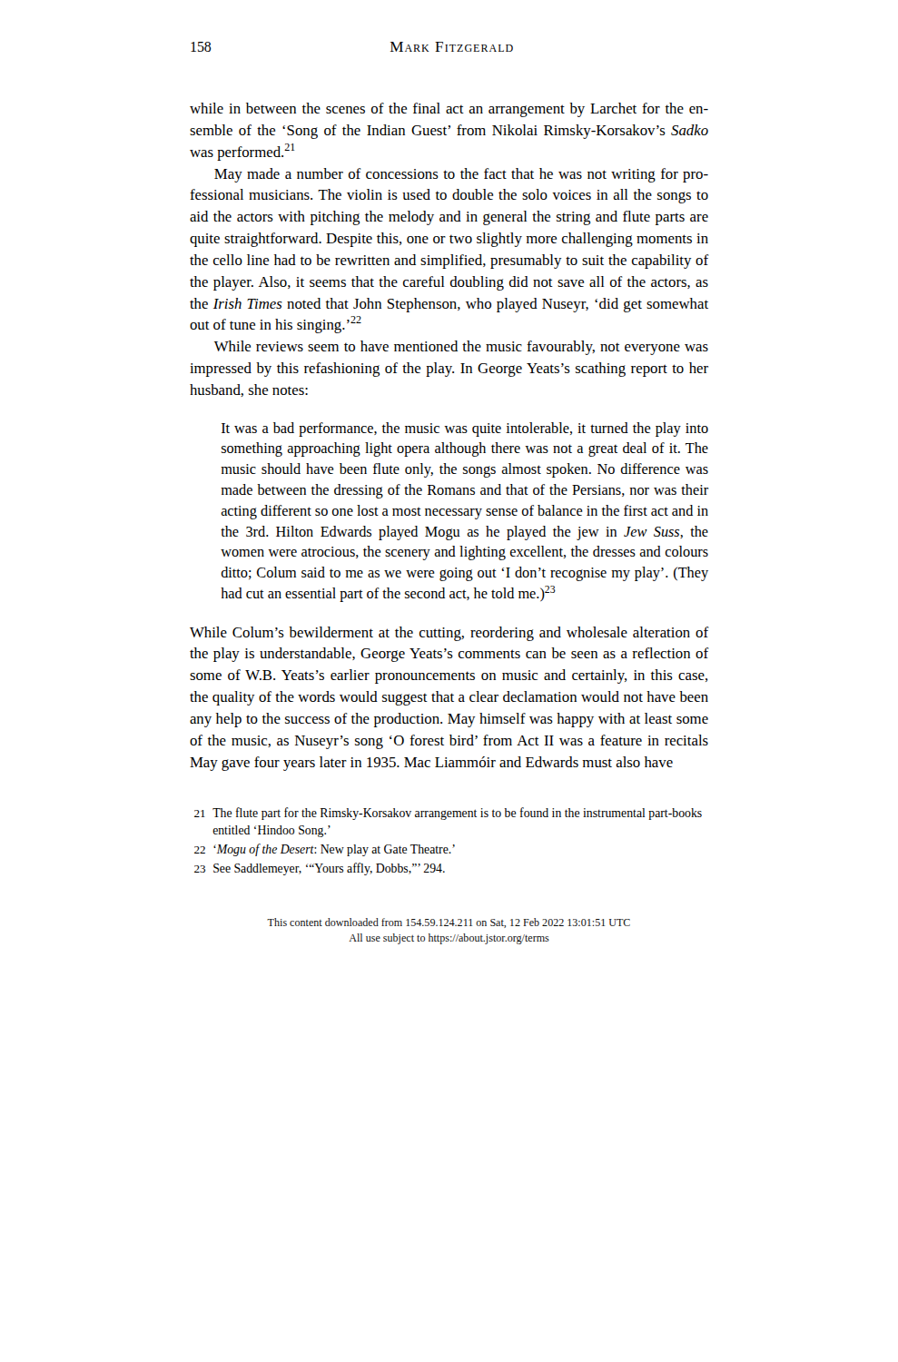158 Mark Fitzgerald
while in between the scenes of the final act an arrangement by Larchet for the ensemble of the ‘Song of the Indian Guest’ from Nikolai Rimsky-Korsakov’s Sadko was performed.21
May made a number of concessions to the fact that he was not writing for professional musicians. The violin is used to double the solo voices in all the songs to aid the actors with pitching the melody and in general the string and flute parts are quite straightforward. Despite this, one or two slightly more challenging moments in the cello line had to be rewritten and simplified, presumably to suit the capability of the player. Also, it seems that the careful doubling did not save all of the actors, as the Irish Times noted that John Stephenson, who played Nuseyr, ‘did get somewhat out of tune in his singing.’22
While reviews seem to have mentioned the music favourably, not everyone was impressed by this refashioning of the play. In George Yeats’s scathing report to her husband, she notes:
It was a bad performance, the music was quite intolerable, it turned the play into something approaching light opera although there was not a great deal of it. The music should have been flute only, the songs almost spoken. No difference was made between the dressing of the Romans and that of the Persians, nor was their acting different so one lost a most necessary sense of balance in the first act and in the 3rd. Hilton Edwards played Mogu as he played the jew in Jew Suss, the women were atrocious, the scenery and lighting excellent, the dresses and colours ditto; Colum said to me as we were going out ‘I don’t recognise my play’. (They had cut an essential part of the second act, he told me.)23
While Colum’s bewilderment at the cutting, reordering and wholesale alteration of the play is understandable, George Yeats’s comments can be seen as a reflection of some of W.B. Yeats’s earlier pronouncements on music and certainly, in this case, the quality of the words would suggest that a clear declamation would not have been any help to the success of the production. May himself was happy with at least some of the music, as Nuseyr’s song ‘O forest bird’ from Act II was a feature in recitals May gave four years later in 1935. Mac Liammóir and Edwards must also have
21 The flute part for the Rimsky-Korsakov arrangement is to be found in the instrumental part-books entitled ‘Hindoo Song.’
22 ‘Mogu of the Desert: New play at Gate Theatre.’
23 See Saddlemeyer, ‘“Yours affly, Dobbs,”’ 294.
This content downloaded from 154.59.124.211 on Sat, 12 Feb 2022 13:01:51 UTC
All use subject to https://about.jstor.org/terms